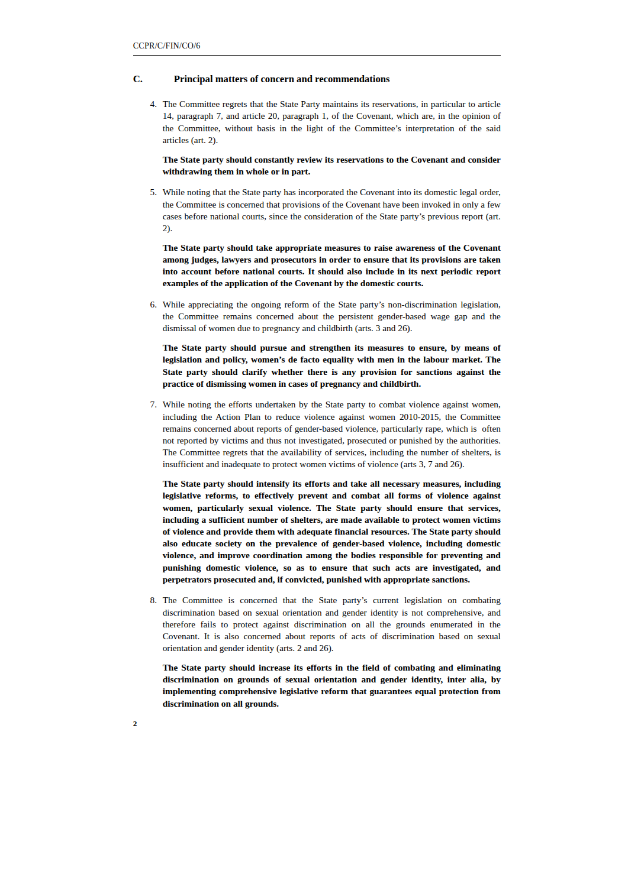CCPR/C/FIN/CO/6
C. Principal matters of concern and recommendations
4.
The Committee regrets that the State Party maintains its reservations, in particular to article 14, paragraph 7, and article 20, paragraph 1, of the Covenant, which are, in the opinion of the Committee, without basis in the light of the Committee’s interpretation of the said articles (art. 2).
The State party should constantly review its reservations to the Covenant and consider withdrawing them in whole or in part.
5.
While noting that the State party has incorporated the Covenant into its domestic legal order, the Committee is concerned that provisions of the Covenant have been invoked in only a few cases before national courts, since the consideration of the State party’s previous report (art. 2).
The State party should take appropriate measures to raise awareness of the Covenant among judges, lawyers and prosecutors in order to ensure that its provisions are taken into account before national courts. It should also include in its next periodic report examples of the application of the Covenant by the domestic courts.
6.
While appreciating the ongoing reform of the State party’s non-discrimination legislation, the Committee remains concerned about the persistent gender-based wage gap and the dismissal of women due to pregnancy and childbirth (arts. 3 and 26).
The State party should pursue and strengthen its measures to ensure, by means of legislation and policy, women’s de facto equality with men in the labour market. The State party should clarify whether there is any provision for sanctions against the practice of dismissing women in cases of pregnancy and childbirth.
7.
While noting the efforts undertaken by the State party to combat violence against women, including the Action Plan to reduce violence against women 2010-2015, the Committee remains concerned about reports of gender-based violence, particularly rape, which is often not reported by victims and thus not investigated, prosecuted or punished by the authorities. The Committee regrets that the availability of services, including the number of shelters, is insufficient and inadequate to protect women victims of violence (arts 3, 7 and 26).
The State party should intensify its efforts and take all necessary measures, including legislative reforms, to effectively prevent and combat all forms of violence against women, particularly sexual violence. The State party should ensure that services, including a sufficient number of shelters, are made available to protect women victims of violence and provide them with adequate financial resources. The State party should also educate society on the prevalence of gender-based violence, including domestic violence, and improve coordination among the bodies responsible for preventing and punishing domestic violence, so as to ensure that such acts are investigated, and perpetrators prosecuted and, if convicted, punished with appropriate sanctions.
8.
The Committee is concerned that the State party’s current legislation on combating discrimination based on sexual orientation and gender identity is not comprehensive, and therefore fails to protect against discrimination on all the grounds enumerated in the Covenant. It is also concerned about reports of acts of discrimination based on sexual orientation and gender identity (arts. 2 and 26).
The State party should increase its efforts in the field of combating and eliminating discrimination on grounds of sexual orientation and gender identity, inter alia, by implementing comprehensive legislative reform that guarantees equal protection from discrimination on all grounds.
2